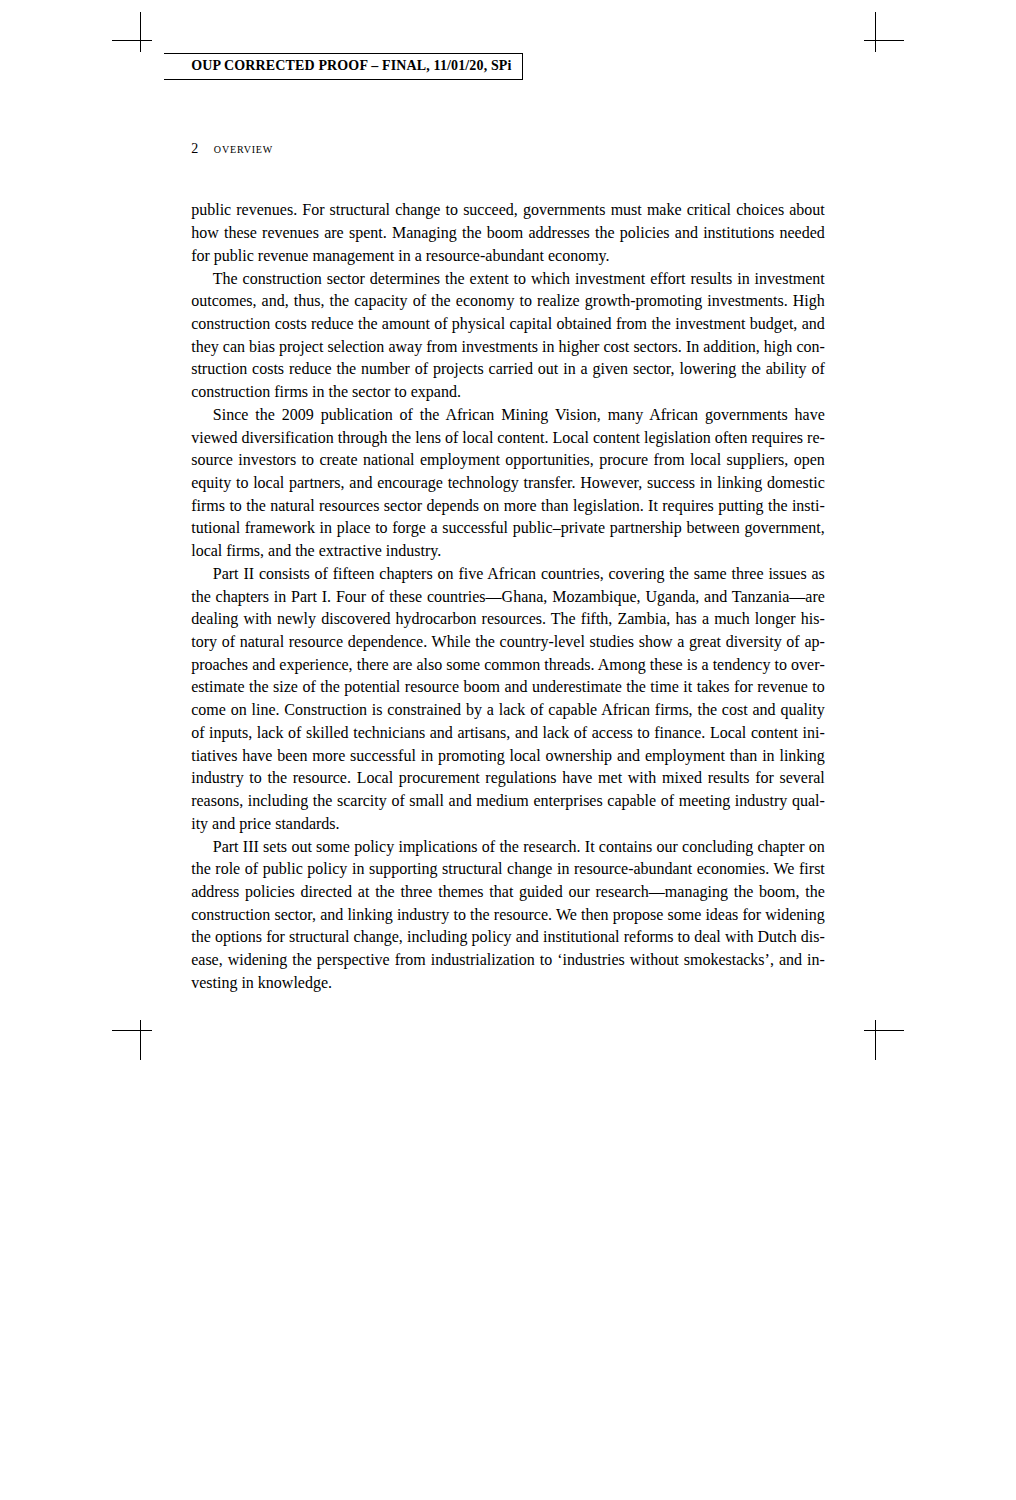OUP CORRECTED PROOF – FINAL, 11/01/20, SPi
2 overview
public revenues. For structural change to succeed, governments must make critical choices about how these revenues are spent. Managing the boom addresses the policies and institutions needed for public revenue management in a resource-abundant economy.
The construction sector determines the extent to which investment effort results in investment outcomes, and, thus, the capacity of the economy to realize growth-promoting investments. High construction costs reduce the amount of physical capital obtained from the investment budget, and they can bias project selection away from investments in higher cost sectors. In addition, high construction costs reduce the number of projects carried out in a given sector, lowering the ability of construction firms in the sector to expand.
Since the 2009 publication of the African Mining Vision, many African governments have viewed diversification through the lens of local content. Local content legislation often requires resource investors to create national employment opportunities, procure from local suppliers, open equity to local partners, and encourage technology transfer. However, success in linking domestic firms to the natural resources sector depends on more than legislation. It requires putting the institutional framework in place to forge a successful public–private partnership between government, local firms, and the extractive industry.
Part II consists of fifteen chapters on five African countries, covering the same three issues as the chapters in Part I. Four of these countries—Ghana, Mozambique, Uganda, and Tanzania—are dealing with newly discovered hydrocarbon resources. The fifth, Zambia, has a much longer history of natural resource dependence. While the country-level studies show a great diversity of approaches and experience, there are also some common threads. Among these is a tendency to overestimate the size of the potential resource boom and underestimate the time it takes for revenue to come on line. Construction is constrained by a lack of capable African firms, the cost and quality of inputs, lack of skilled technicians and artisans, and lack of access to finance. Local content initiatives have been more successful in promoting local ownership and employment than in linking industry to the resource. Local procurement regulations have met with mixed results for several reasons, including the scarcity of small and medium enterprises capable of meeting industry quality and price standards.
Part III sets out some policy implications of the research. It contains our concluding chapter on the role of public policy in supporting structural change in resource-abundant economies. We first address policies directed at the three themes that guided our research—managing the boom, the construction sector, and linking industry to the resource. We then propose some ideas for widening the options for structural change, including policy and institutional reforms to deal with Dutch disease, widening the perspective from industrialization to ‘industries without smokestacks’, and investing in knowledge.